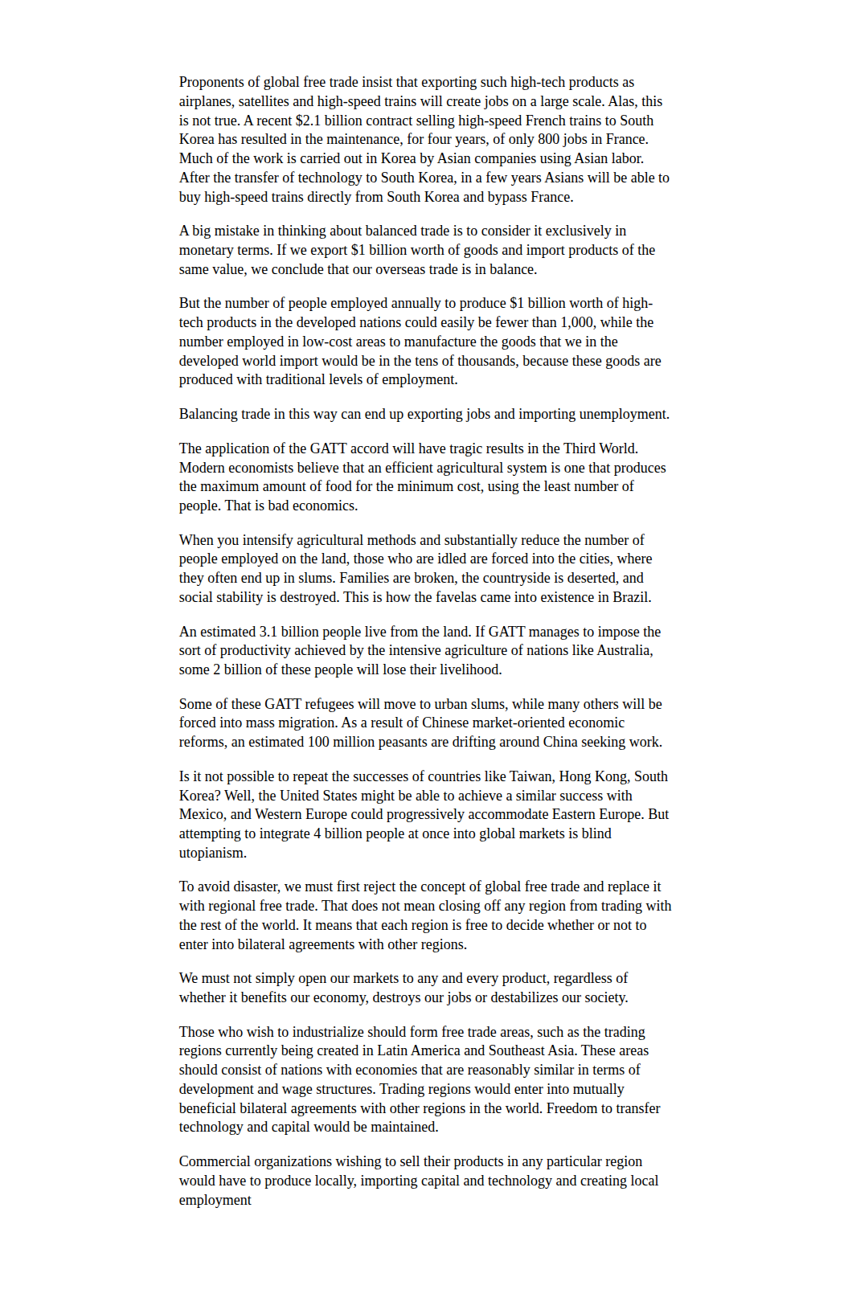Proponents of global free trade insist that exporting such high-tech products as airplanes, satellites and high-speed trains will create jobs on a large scale. Alas, this is not true. A recent $2.1 billion contract selling high-speed French trains to South Korea has resulted in the maintenance, for four years, of only 800 jobs in France. Much of the work is carried out in Korea by Asian companies using Asian labor. After the transfer of technology to South Korea, in a few years Asians will be able to buy high-speed trains directly from South Korea and bypass France.
A big mistake in thinking about balanced trade is to consider it exclusively in monetary terms. If we export $1 billion worth of goods and import products of the same value, we conclude that our overseas trade is in balance.
But the number of people employed annually to produce $1 billion worth of high-tech products in the developed nations could easily be fewer than 1,000, while the number employed in low-cost areas to manufacture the goods that we in the developed world import would be in the tens of thousands, because these goods are produced with traditional levels of employment.
Balancing trade in this way can end up exporting jobs and importing unemployment.
The application of the GATT accord will have tragic results in the Third World. Modern economists believe that an efficient agricultural system is one that produces the maximum amount of food for the minimum cost, using the least number of people. That is bad economics.
When you intensify agricultural methods and substantially reduce the number of people employed on the land, those who are idled are forced into the cities, where they often end up in slums. Families are broken, the countryside is deserted, and social stability is destroyed. This is how the favelas came into existence in Brazil.
An estimated 3.1 billion people live from the land. If GATT manages to impose the sort of productivity achieved by the intensive agriculture of nations like Australia, some 2 billion of these people will lose their livelihood.
Some of these GATT refugees will move to urban slums, while many others will be forced into mass migration. As a result of Chinese market-oriented economic reforms, an estimated 100 million peasants are drifting around China seeking work.
Is it not possible to repeat the successes of countries like Taiwan, Hong Kong, South Korea? Well, the United States might be able to achieve a similar success with Mexico, and Western Europe could progressively accommodate Eastern Europe. But attempting to integrate 4 billion people at once into global markets is blind utopianism.
To avoid disaster, we must first reject the concept of global free trade and replace it with regional free trade. That does not mean closing off any region from trading with the rest of the world. It means that each region is free to decide whether or not to enter into bilateral agreements with other regions.
We must not simply open our markets to any and every product, regardless of whether it benefits our economy, destroys our jobs or destabilizes our society.
Those who wish to industrialize should form free trade areas, such as the trading regions currently being created in Latin America and Southeast Asia. These areas should consist of nations with economies that are reasonably similar in terms of development and wage structures. Trading regions would enter into mutually beneficial bilateral agreements with other regions in the world. Freedom to transfer technology and capital would be maintained.
Commercial organizations wishing to sell their products in any particular region would have to produce locally, importing capital and technology and creating local employment